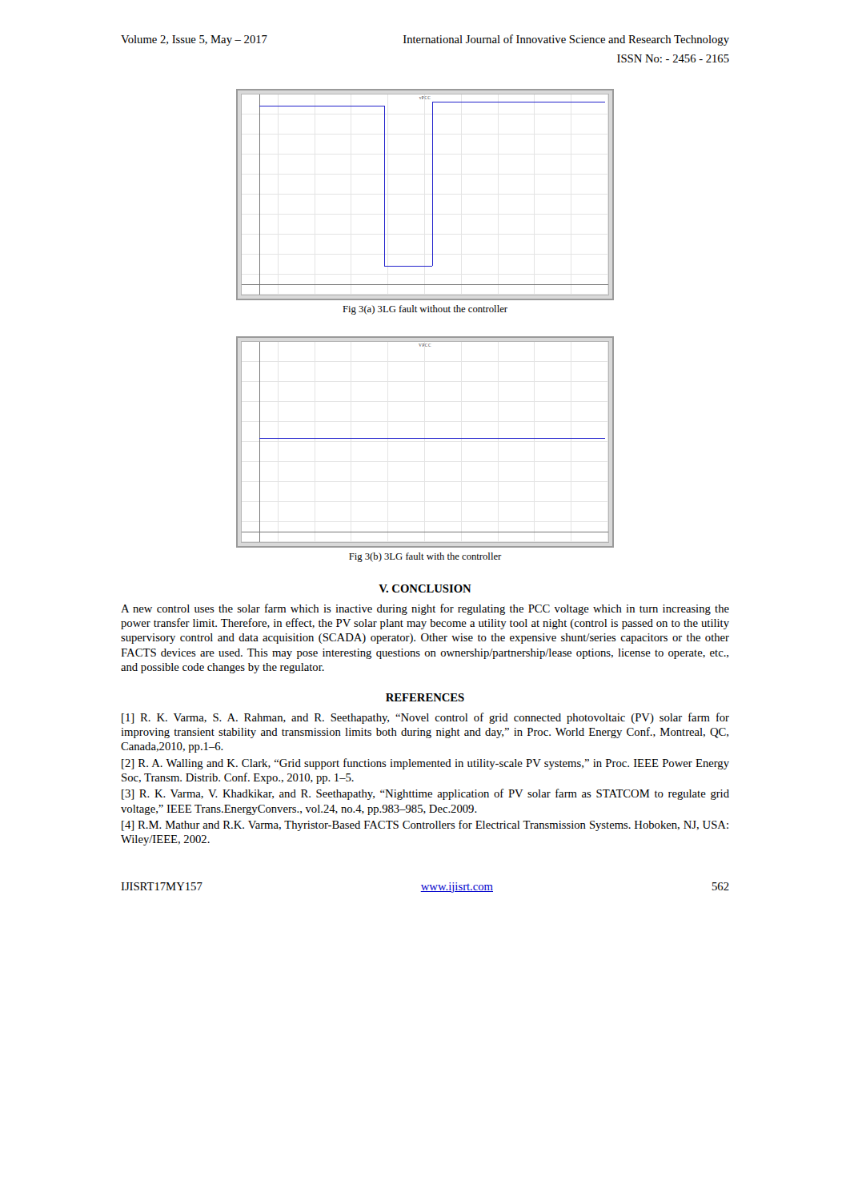Volume 2, Issue 5, May – 2017
International Journal of Innovative Science and Research Technology
ISSN No: - 2456 - 2165
vPCC
Fig 3(a) 3LG fault without the controller
VPCC
Fig 3(b) 3LG fault with the controller
V. CONCLUSION
A new control uses the solar farm which is inactive during night for regulating the PCC voltage which in turn increasing the power transfer limit. Therefore, in effect, the PV solar plant may become a utility tool at night (control is passed on to the utility supervisory control and data acquisition (SCADA) operator). Other wise to the expensive shunt/series capacitors or the other FACTS devices are used. This may pose interesting questions on ownership/partnership/lease options, license to operate, etc., and possible code changes by the regulator.
REFERENCES
[1] R. K. Varma, S. A. Rahman, and R. Seethapathy, “Novel control of grid connected photovoltaic (PV) solar farm for improving transient stability and transmission limits both during night and day,” in Proc. World Energy Conf., Montreal, QC, Canada,2010, pp.1–6.
[2] R. A. Walling and K. Clark, “Grid support functions implemented in utility-scale PV systems,” in Proc. IEEE Power Energy Soc, Transm. Distrib. Conf. Expo., 2010, pp. 1–5.
[3] R. K. Varma, V. Khadkikar, and R. Seethapathy, “Nighttime application of PV solar farm as STATCOM to regulate grid voltage,” IEEE Trans.EnergyConvers., vol.24, no.4, pp.983–985, Dec.2009.
[4] R.M. Mathur and R.K. Varma, Thyristor-Based FACTS Controllers for Electrical Transmission Systems. Hoboken, NJ, USA: Wiley/IEEE, 2002.
IJISRT17MY157
www.ijisrt.com
562